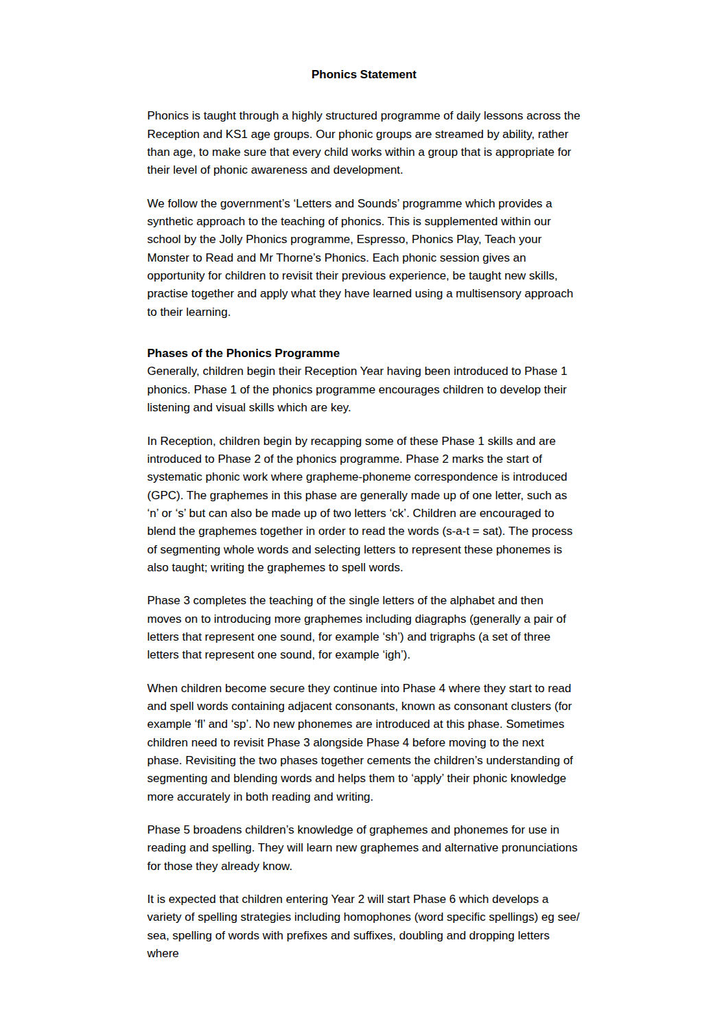Phonics Statement
Phonics is taught through a highly structured programme of daily lessons across the Reception and KS1 age groups. Our phonic groups are streamed by ability, rather than age, to make sure that every child works within a group that is appropriate for their level of phonic awareness and development.
We follow the government’s ‘Letters and Sounds’ programme which provides a synthetic approach to the teaching of phonics. This is supplemented within our school by the Jolly Phonics programme, Espresso, Phonics Play, Teach your Monster to Read and Mr Thorne’s Phonics. Each phonic session gives an opportunity for children to revisit their previous experience, be taught new skills, practise together and apply what they have learned using a multisensory approach to their learning.
Phases of the Phonics Programme
Generally, children begin their Reception Year having been introduced to Phase 1 phonics. Phase 1 of the phonics programme encourages children to develop their listening and visual skills which are key.
In Reception, children begin by recapping some of these Phase 1 skills and are introduced to Phase 2 of the phonics programme. Phase 2 marks the start of systematic phonic work where grapheme-phoneme correspondence is introduced (GPC). The graphemes in this phase are generally made up of one letter, such as ‘n’ or ‘s’ but can also be made up of two letters ‘ck’. Children are encouraged to blend the graphemes together in order to read the words (s-a-t = sat). The process of segmenting whole words and selecting letters to represent these phonemes is also taught; writing the graphemes to spell words.
Phase 3 completes the teaching of the single letters of the alphabet and then moves on to introducing more graphemes including diagraphs (generally a pair of letters that represent one sound, for example ‘sh’) and trigraphs (a set of three letters that represent one sound, for example ‘igh’).
When children become secure they continue into Phase 4 where they start to read and spell words containing adjacent consonants, known as consonant clusters (for example ‘fl’ and ‘sp’. No new phonemes are introduced at this phase. Sometimes children need to revisit Phase 3 alongside Phase 4 before moving to the next phase. Revisiting the two phases together cements the children’s understanding of segmenting and blending words and helps them to ‘apply’ their phonic knowledge more accurately in both reading and writing.
Phase 5 broadens children’s knowledge of graphemes and phonemes for use in reading and spelling. They will learn new graphemes and alternative pronunciations for those they already know.
It is expected that children entering Year 2 will start Phase 6 which develops a variety of spelling strategies including homophones (word specific spellings) eg see/ sea, spelling of words with prefixes and suffixes, doubling and dropping letters where